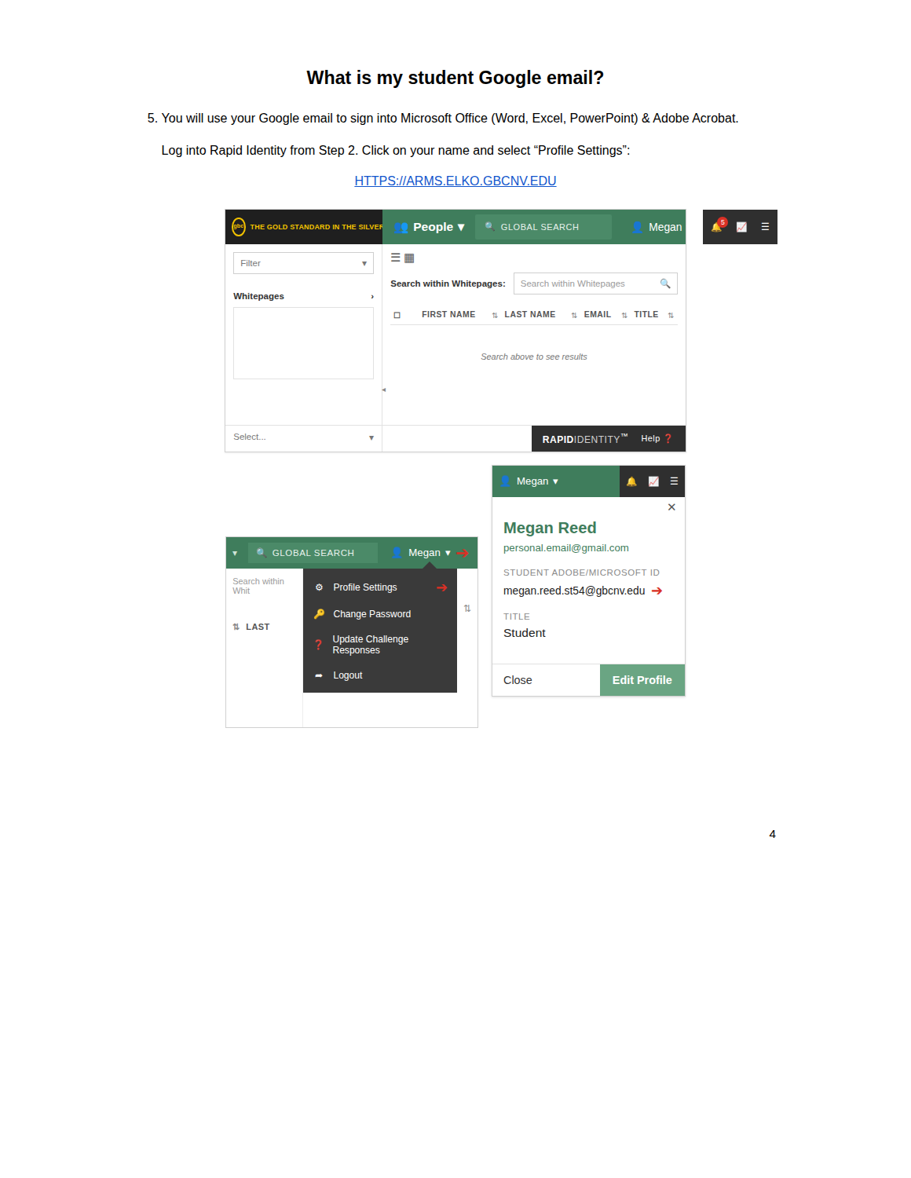What is my student Google email?
You will use your Google email to sign into Microsoft Office (Word, Excel, PowerPoint) & Adobe Acrobat.
Log into Rapid Identity from Step 2. Click on your name and select “Profile Settings”:
HTTPS://ARMS.ELKO.GBCNV.EDU
gbc THE GOLD STANDARD IN THE SILVER STATE!
👥 People ▾
🔍 GLOBAL SEARCH
👤 Megan ▾
🔔5 📈 ☰
Filter▾
Whitepages›
◂
☰▦
Search within Whitepages:
Search within Whitepages🔍
| ☐ | FIRST NAME ⇅ | LAST NAME ⇅ | EMAIL ⇅ | TITLE ⇅ |
| --- | --- | --- | --- | --- |
| Search above to see results |
Select...▾
RAPID IDENTITY™ Help ❓
👤 Megan ▾
🔔 📈 ☰
✕
Megan Reed
personal.email@gmail.com
STUDENT ADOBE/MICROSOFT ID
megan.reed.st54@gbcnv.edu ➔
TITLE
Student
Close
Edit Profile
▾
🔍 GLOBAL SEARCH
👤 Megan ▾ ➔
Search within Whit
⇅ LAST
⚙ Profile Settings ➔
🔑 Change Password
❓ Update Challenge Responses
➦ Logout
⇅
4